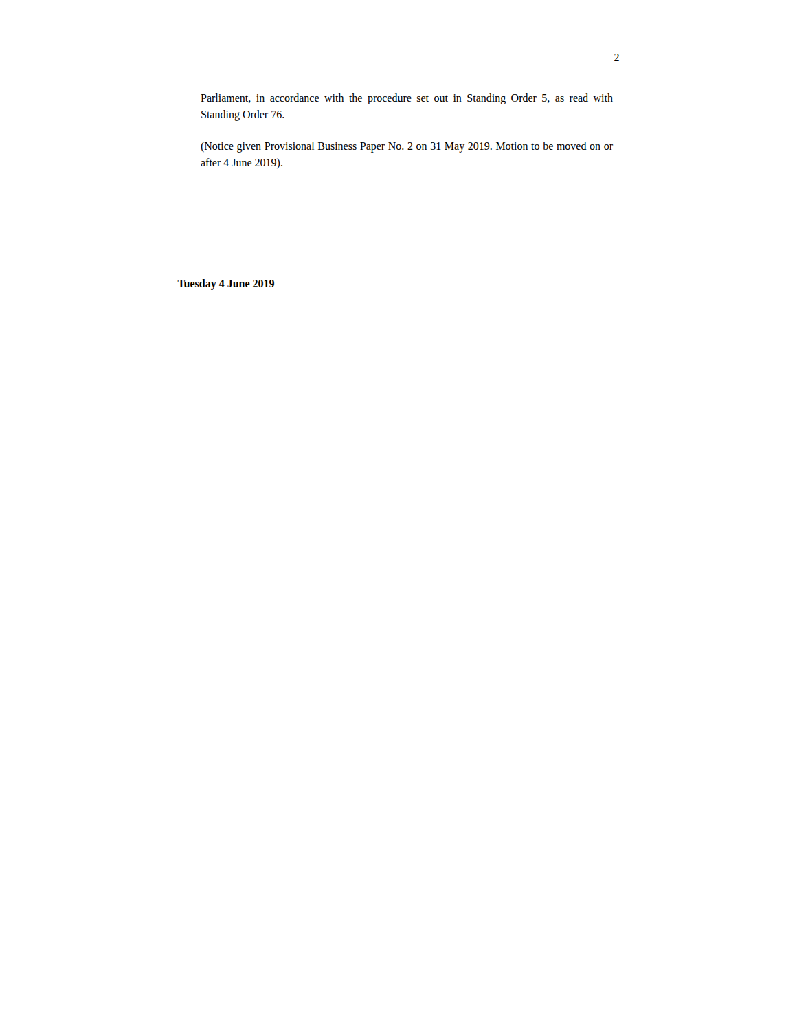2
Parliament, in accordance with the procedure set out in Standing Order 5, as read with Standing Order 76.
(Notice given Provisional Business Paper No. 2 on 31 May 2019. Motion to be moved on or after 4 June 2019).
Tuesday 4 June 2019